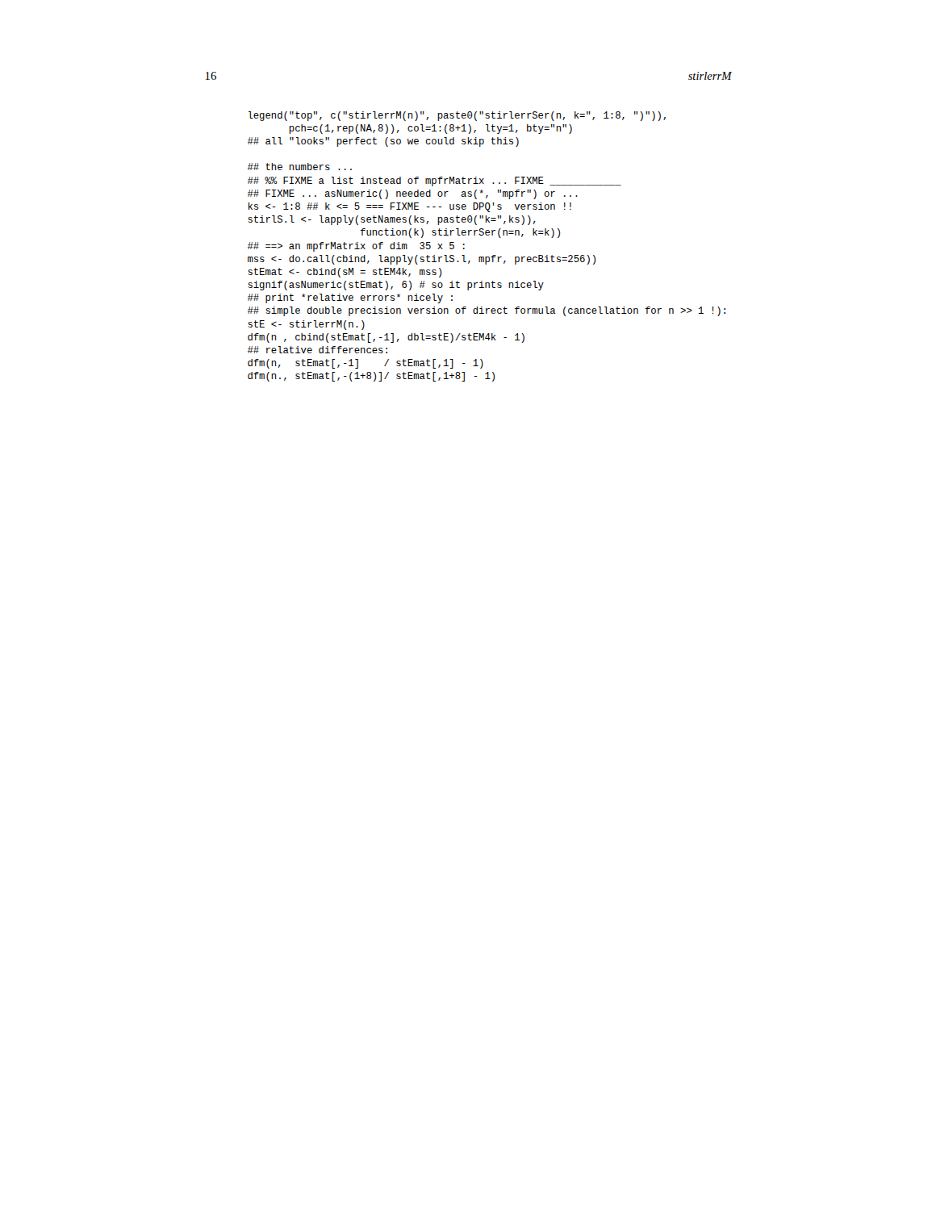16 stirlerrM
legend("top", c("stirlerrM(n)", paste0("stirlerrSer(n, k=", 1:8, ")")),
       pch=c(1,rep(NA,8)), col=1:(8+1), lty=1, bty="n")
## all "looks" perfect (so we could skip this)

## the numbers ...
## %% FIXME a list instead of mpfrMatrix ... FIXME ____________
## FIXME ... asNumeric() needed or  as(*, "mpfr") or ...
ks <- 1:8 ## k <= 5 === FIXME --- use DPQ's  version !!
stirlS.l <- lapply(setNames(ks, paste0("k=",ks)),
                   function(k) stirlerrSer(n=n, k=k))
## ==> an mpfrMatrix of dim  35 x 5 :
mss <- do.call(cbind, lapply(stirlS.l, mpfr, precBits=256))
stEmat <- cbind(sM = stEM4k, mss)
signif(asNumeric(stEmat), 6) # so it prints nicely
## print *relative errors* nicely :
## simple double precision version of direct formula (cancellation for n >> 1 !):
stE <- stirlerrM(n.)
dfm(n , cbind(stEmat[,-1], dbl=stE)/stEM4k - 1)
## relative differences:
dfm(n,  stEmat[,-1]    / stEmat[,1] - 1)
dfm(n., stEmat[,-(1+8)]/ stEmat[,1+8] - 1)